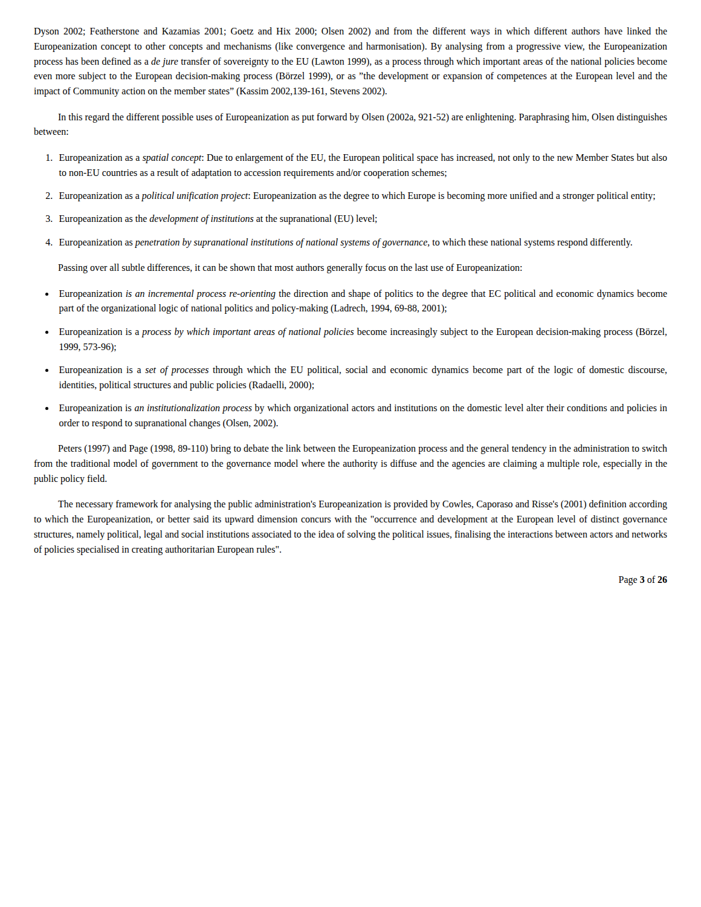Dyson 2002; Featherstone and Kazamias 2001; Goetz and Hix 2000; Olsen 2002) and from the different ways in which different authors have linked the Europeanization concept to other concepts and mechanisms (like convergence and harmonisation). By analysing from a progressive view, the Europeanization process has been defined as a de jure transfer of sovereignty to the EU (Lawton 1999), as a process through which important areas of the national policies become even more subject to the European decision-making process (Börzel 1999), or as ”the development or expansion of competences at the European level and the impact of Community action on the member states” (Kassim 2002,139-161, Stevens 2002).
In this regard the different possible uses of Europeanization as put forward by Olsen (2002a, 921-52) are enlightening. Paraphrasing him, Olsen distinguishes between:
Europeanization as a spatial concept: Due to enlargement of the EU, the European political space has increased, not only to the new Member States but also to non-EU countries as a result of adaptation to accession requirements and/or cooperation schemes;
Europeanization as a political unification project: Europeanization as the degree to which Europe is becoming more unified and a stronger political entity;
Europeanization as the development of institutions at the supranational (EU) level;
Europeanization as penetration by supranational institutions of national systems of governance, to which these national systems respond differently.
Passing over all subtle differences, it can be shown that most authors generally focus on the last use of Europeanization:
Europeanization is an incremental process re-orienting the direction and shape of politics to the degree that EC political and economic dynamics become part of the organizational logic of national politics and policy-making (Ladrech, 1994, 69-88, 2001);
Europeanization is a process by which important areas of national policies become increasingly subject to the European decision-making process (Börzel, 1999, 573-96);
Europeanization is a set of processes through which the EU political, social and economic dynamics become part of the logic of domestic discourse, identities, political structures and public policies (Radaelli, 2000);
Europeanization is an institutionalization process by which organizational actors and institutions on the domestic level alter their conditions and policies in order to respond to supranational changes (Olsen, 2002).
Peters (1997) and Page (1998, 89-110) bring to debate the link between the Europeanization process and the general tendency in the administration to switch from the traditional model of government to the governance model where the authority is diffuse and the agencies are claiming a multiple role, especially in the public policy field.
The necessary framework for analysing the public administration's Europeanization is provided by Cowles, Caporaso and Risse's (2001) definition according to which the Europeanization, or better said its upward dimension concurs with the "occurrence and development at the European level of distinct governance structures, namely political, legal and social institutions associated to the idea of solving the political issues, finalising the interactions between actors and networks of policies specialised in creating authoritarian European rules".
Page 3 of 26